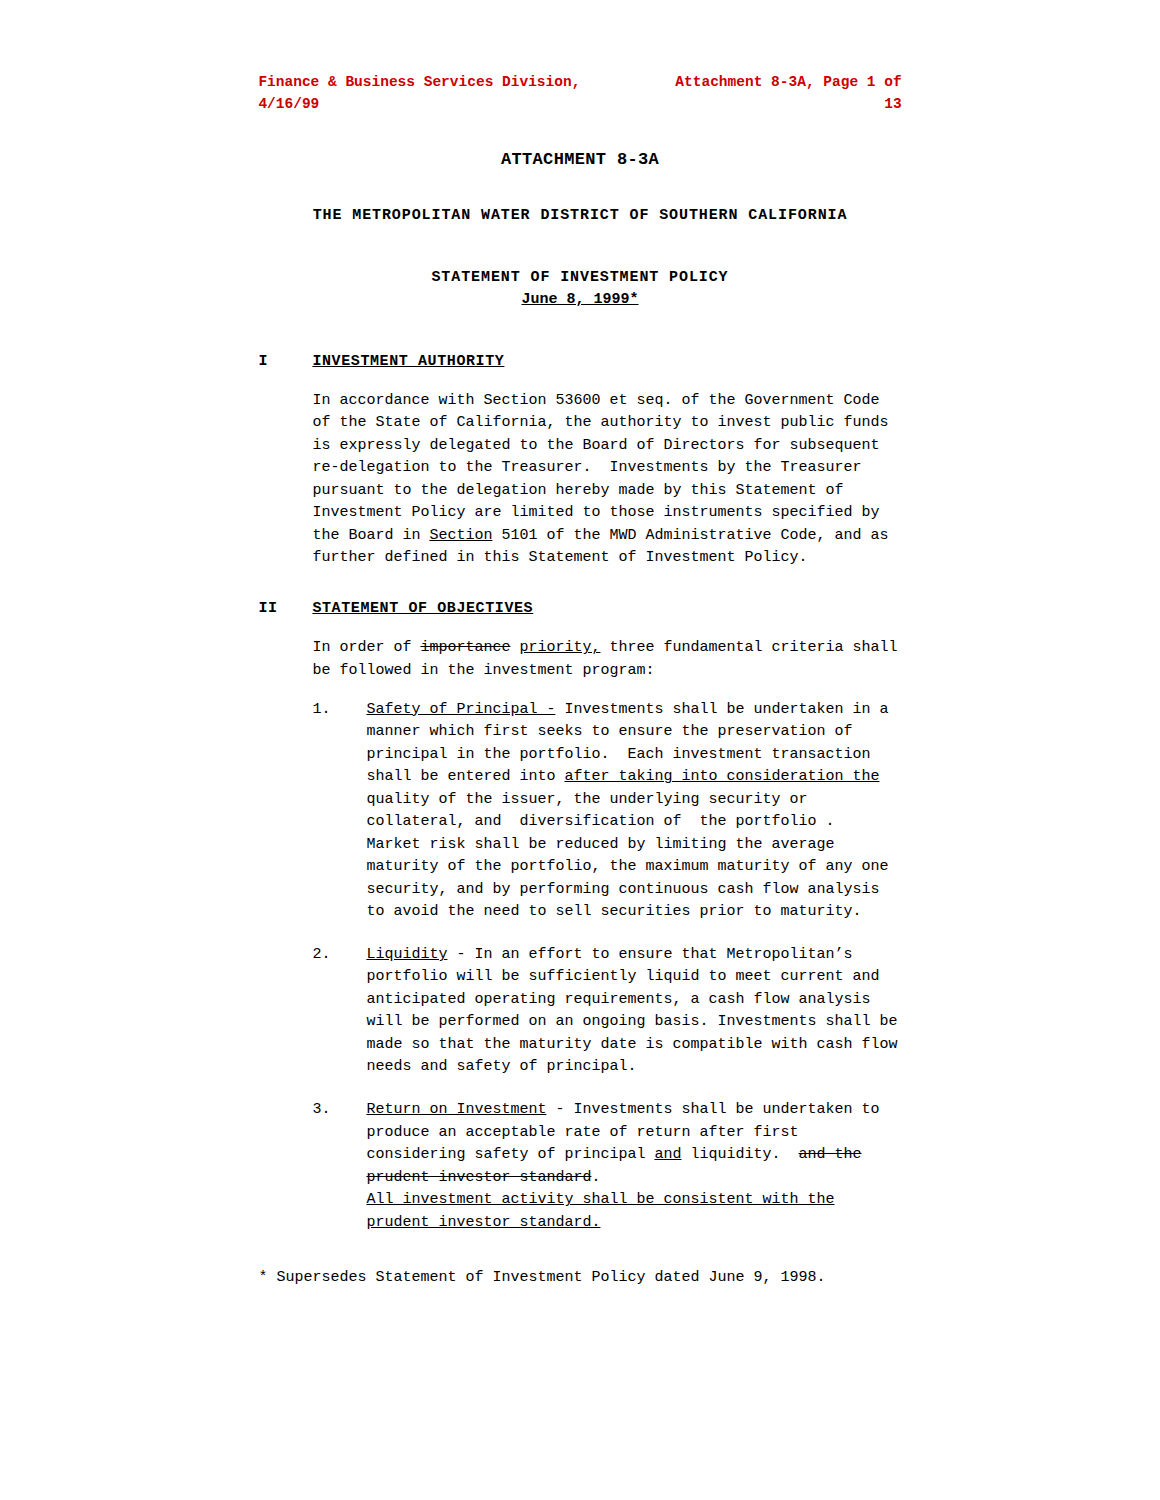Finance & Business Services Division, 4/16/99
Attachment 8-3A, Page 1 of 13
ATTACHMENT 8-3A
THE METROPOLITAN WATER DISTRICT OF SOUTHERN CALIFORNIA
STATEMENT OF INVESTMENT POLICY
June 8, 1999*
I
INVESTMENT AUTHORITY
In accordance with Section 53600 et seq. of the Government Code of the State of California, the authority to invest public funds is expressly delegated to the Board of Directors for subsequent re-delegation to the Treasurer. Investments by the Treasurer pursuant to the delegation hereby made by this Statement of Investment Policy are limited to those instruments specified by the Board in Section 5101 of the MWD Administrative Code, and as further defined in this Statement of Investment Policy.
II
STATEMENT OF OBJECTIVES
In order of importance priority, three fundamental criteria shall be followed in the investment program:
1.
Safety of Principal - Investments shall be undertaken in a manner which first seeks to ensure the preservation of principal in the portfolio. Each investment transaction shall be entered into after taking into consideration the quality of the issuer, the underlying security or collateral, and diversification of the portfolio . Market risk shall be reduced by limiting the average maturity of the portfolio, the maximum maturity of any one security, and by performing continuous cash flow analysis to avoid the need to sell securities prior to maturity.
2.
Liquidity - In an effort to ensure that Metropolitan’s portfolio will be sufficiently liquid to meet current and anticipated operating requirements, a cash flow analysis will be performed on an ongoing basis. Investments shall be made so that the maturity date is compatible with cash flow needs and safety of principal.
3.
Return on Investment - Investments shall be undertaken to produce an acceptable rate of return after first considering safety of principal and liquidity. and the prudent investor standard.
All investment activity shall be consistent with the prudent investor standard.
* Supersedes Statement of Investment Policy dated June 9, 1998.